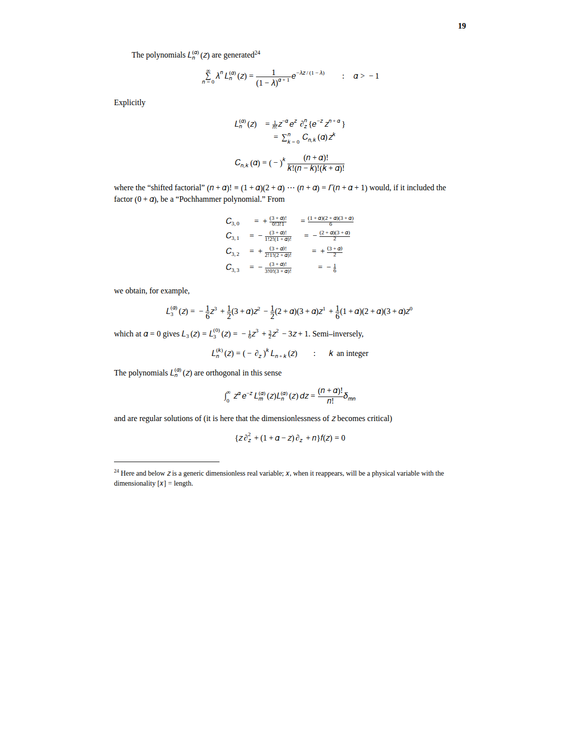19
The polynomials Ln(α)(z) are generated24
∑ n=0 ∞ λn Ln(α) (z) = 1 (1−λ)α+1 e−λz/(1−λ) : α>−1
Explicitly
Ln(α) (z) = 1n! z−α ez ∂zn { e−z zn+α } = ∑ k=0 n Cn,k (α) zk
Cn,k (α) = (−)k (n+α)! k!(n−k)!(k+α)!
where the “shifted factorial” (n+α)!≡(1+α)(2+α)⋯(n+α)=Γ(n+α+1) would, if it included the factor (0+α), be a “Pochhammer polynomial.” From
C3,0 =+ (3+α)! 0!3!1 = (1+α)(2+α)(3+α) 6 C3,1 =− (3+α)! 1!2!(1+α)! =− (2+α)(3+α) 2 C3,2 =+ (3+α)! 2!1!(2+α)! =+ (3+α) 2 C3,3 =− (3+α)! 3!0!(3+α)! =− 16
we obtain, for example,
L3(α) (z) = −16z3 +12(3+α)z2 −12(2+α)(3+α)z1 +16(1+α)(2+α)(3+α)z0
which at α=0 gives L3(z)=L3(0)(z)=−16z3+32z2−3z+1. Semi–inversely,
Ln(k) (z) = (−∂z)k Ln+k (z) : k an integer
The polynomials Ln(α)(z) are orthogonal in this sense
∫ 0 ∞ zα e−z Lm(α) (z) Ln(α) (z) dz = (n+α)! n! δmn
and are regular solutions of (it is here that the dimensionlessness of z becomes critical)
{ z ∂z2 + (1+α−z) ∂z + n } f(z) = 0
24 Here and below z is a generic dimensionless real variable; x, when it reappears, will be a physical variable with the dimensionality [x]=length.